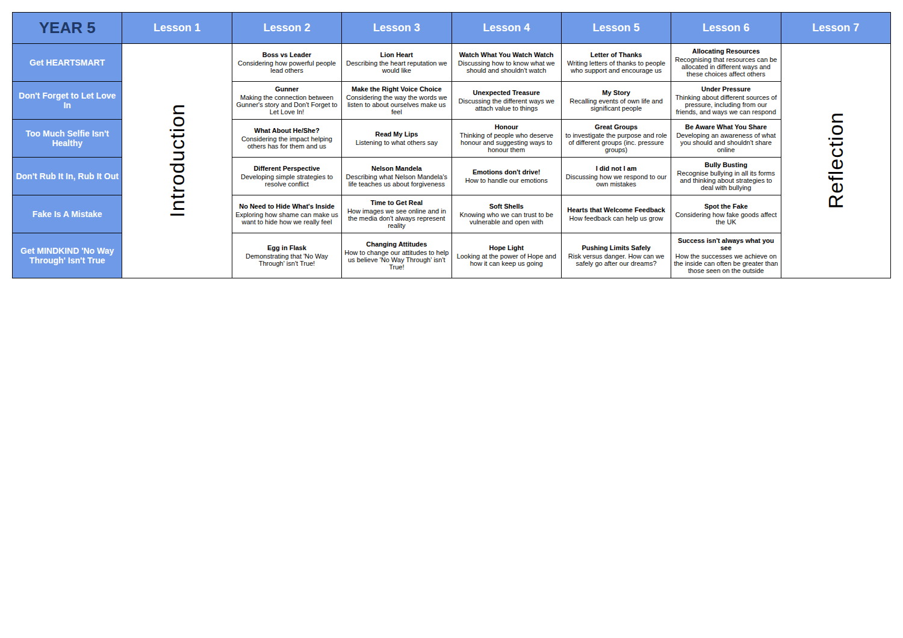| YEAR 5 | Lesson 1 | Lesson 2 | Lesson 3 | Lesson 4 | Lesson 5 | Lesson 6 | Lesson 7 |
| --- | --- | --- | --- | --- | --- | --- | --- |
| Get HEARTSMART | Introduction | Boss vs Leader Considering how powerful people lead others | Lion Heart Describing the heart reputation we would like | Watch What You Watch Watch Discussing how to know what we should and shouldn't watch | Letter of Thanks Writing letters of thanks to people who support and encourage us | Allocating Resources Recognising that resources can be allocated in different ways and these choices affect others | Reflection |
| Don't Forget to Let Love In | Gunner Making the connection between Gunner's story and Don't Forget to Let Love In! | Make the Right Voice Choice Considering the way the words we listen to about ourselves make us feel | Unexpected Treasure Discussing the different ways we attach value to things | My Story Recalling events of own life and significant people | Under Pressure Thinking about different sources of pressure, including from our friends, and ways we can respond |
| Too Much Selfie Isn't Healthy | What About He/She? Considering the impact helping others has for them and us | Read My Lips Listening to what others say | Honour Thinking of people who deserve honour and suggesting ways to honour them | Great Groups to investigate the purpose and role of different groups (inc. pressure groups) | Be Aware What You Share Developing an awareness of what you should and shouldn't share online |
| Don't Rub It In, Rub It Out | Different Perspective Developing simple strategies to resolve conflict | Nelson Mandela Describing what Nelson Mandela's life teaches us about forgiveness | Emotions don't drive! How to handle our emotions | I did not I am Discussing how we respond to our own mistakes | Bully Busting Recognise bullying in all its forms and thinking about strategies to deal with bullying |
| Fake Is A Mistake | No Need to Hide What's Inside Exploring how shame can make us want to hide how we really feel | Time to Get Real How images we see online and in the media don't always represent reality | Soft Shells Knowing who we can trust to be vulnerable and open with | Hearts that Welcome Feedback How feedback can help us grow | Spot the Fake Considering how fake goods affect the UK |
| Get MINDKIND 'No Way Through' Isn't True | Egg in Flask Demonstrating that 'No Way Through' isn't True! | Changing Attitudes How to change our attitudes to help us believe 'No Way Through' isn't True! | Hope Light Looking at the power of Hope and how it can keep us going | Pushing Limits Safely Risk versus danger. How can we safely go after our dreams? | Success isn't always what you see How the successes we achieve on the inside can often be greater than those seen on the outside |